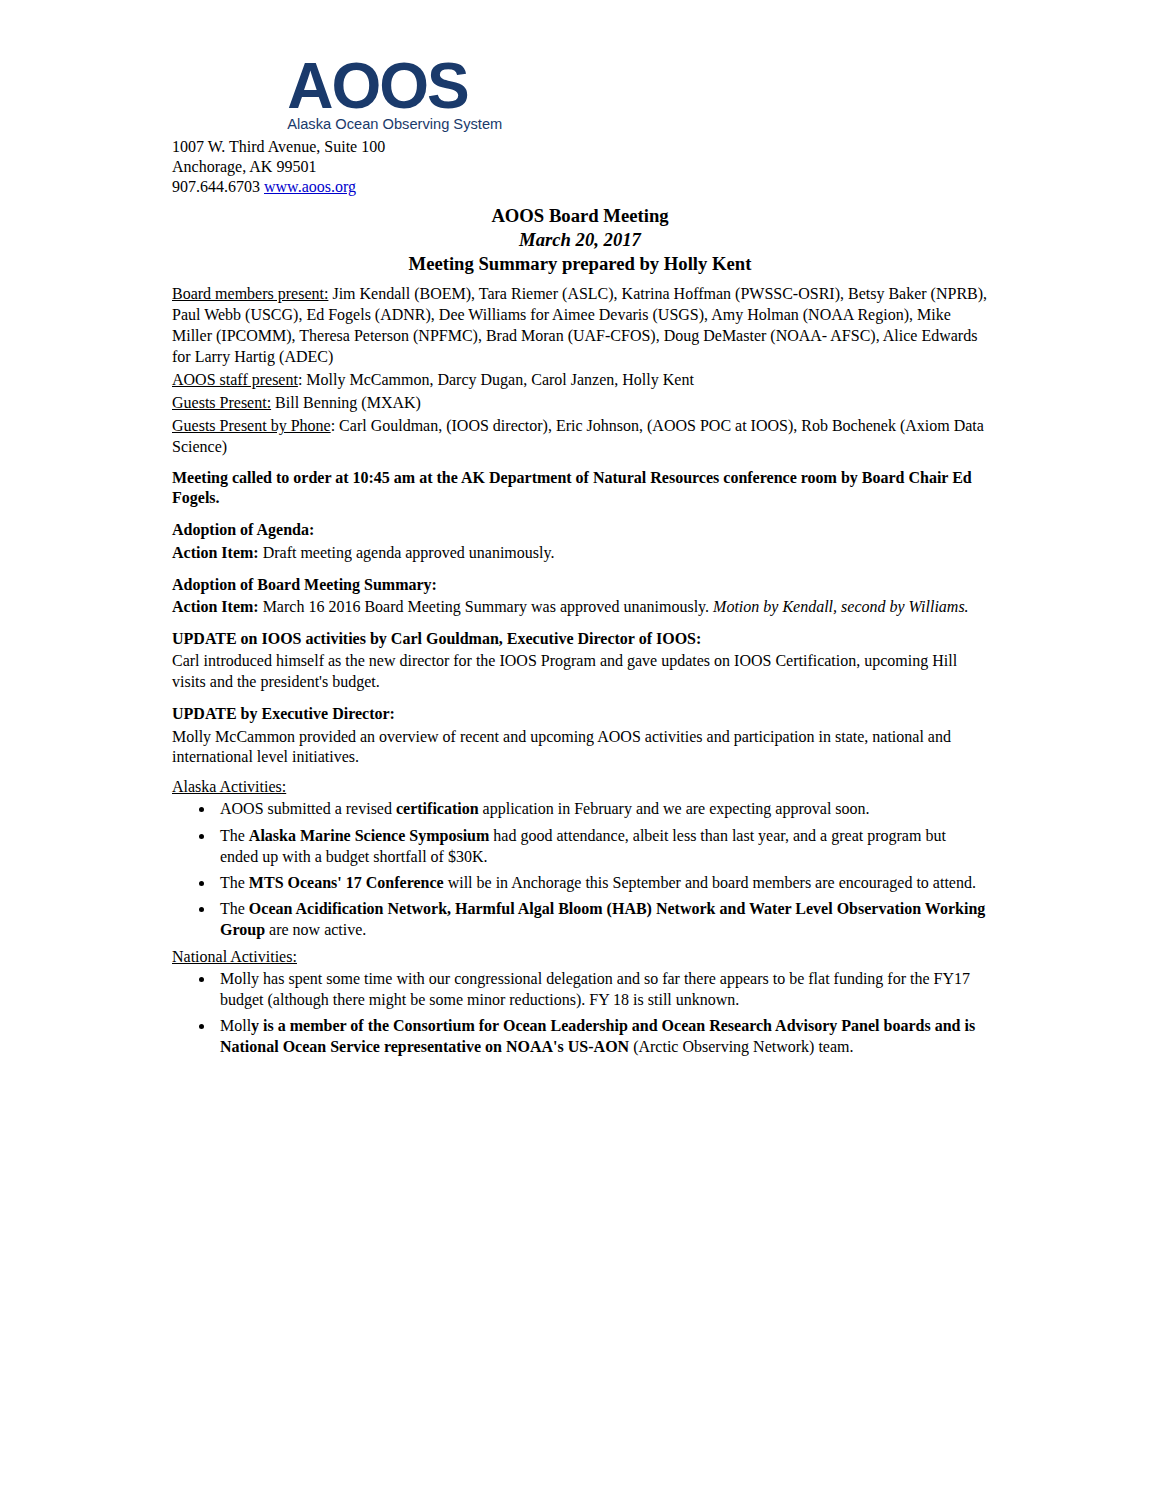AOOS
Alaska Ocean Observing System
1007 W. Third Avenue, Suite 100
Anchorage, AK 99501
907.644.6703 www.aoos.org
AOOS Board Meeting March 20, 2017 Meeting Summary prepared by Holly Kent
Board members present: Jim Kendall (BOEM), Tara Riemer (ASLC), Katrina Hoffman (PWSSC-OSRI), Betsy Baker (NPRB), Paul Webb (USCG), Ed Fogels (ADNR), Dee Williams for Aimee Devaris (USGS), Amy Holman (NOAA Region), Mike Miller (IPCOMM), Theresa Peterson (NPFMC), Brad Moran (UAF-CFOS), Doug DeMaster (NOAA- AFSC), Alice Edwards for Larry Hartig (ADEC)
AOOS staff present: Molly McCammon, Darcy Dugan, Carol Janzen, Holly Kent
Guests Present: Bill Benning (MXAK)
Guests Present by Phone: Carl Gouldman, (IOOS director), Eric Johnson, (AOOS POC at IOOS), Rob Bochenek (Axiom Data Science)
Meeting called to order at 10:45 am at the AK Department of Natural Resources conference room by Board Chair Ed Fogels.
Adoption of Agenda:
Action Item: Draft meeting agenda approved unanimously.
Adoption of Board Meeting Summary:
Action Item: March 16 2016 Board Meeting Summary was approved unanimously. Motion by Kendall, second by Williams.
UPDATE on IOOS activities by Carl Gouldman, Executive Director of IOOS:
Carl introduced himself as the new director for the IOOS Program and gave updates on IOOS Certification, upcoming Hill visits and the president's budget.
UPDATE by Executive Director:
Molly McCammon provided an overview of recent and upcoming AOOS activities and participation in state, national and international level initiatives.
Alaska Activities:
AOOS submitted a revised certification application in February and we are expecting approval soon.
The Alaska Marine Science Symposium had good attendance, albeit less than last year, and a great program but ended up with a budget shortfall of $30K.
The MTS Oceans' 17 Conference will be in Anchorage this September and board members are encouraged to attend.
The Ocean Acidification Network, Harmful Algal Bloom (HAB) Network and Water Level Observation Working Group are now active.
National Activities:
Molly has spent some time with our congressional delegation and so far there appears to be flat funding for the FY17 budget (although there might be some minor reductions). FY 18 is still unknown.
Molly is a member of the Consortium for Ocean Leadership and Ocean Research Advisory Panel boards and is National Ocean Service representative on NOAA's US-AON (Arctic Observing Network) team.